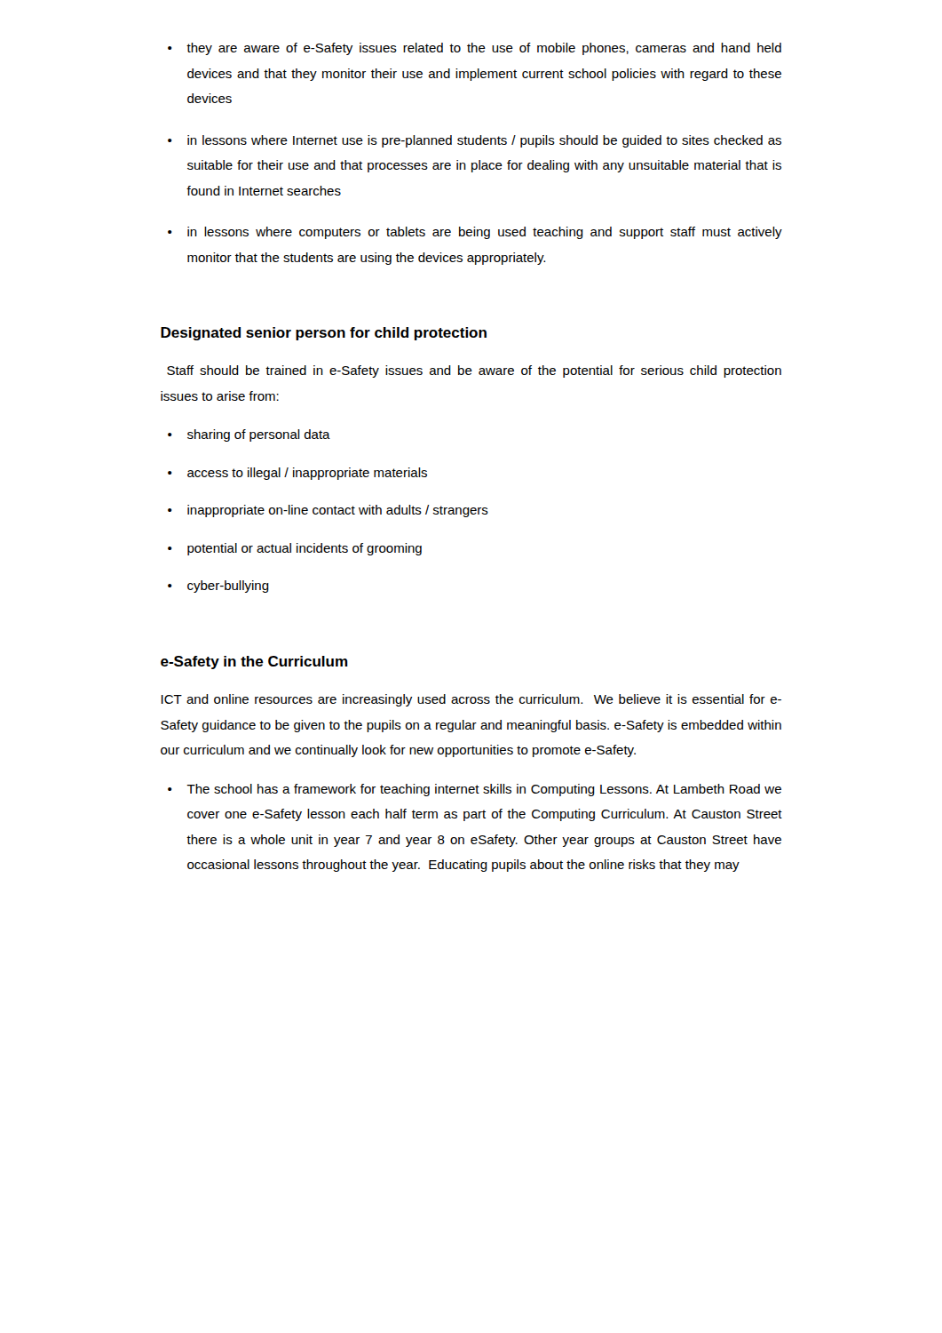they are aware of e-Safety issues related to the use of mobile phones, cameras and hand held devices and that they monitor their use and implement current school policies with regard to these devices
in lessons where Internet use is pre-planned students / pupils should be guided to sites checked as suitable for their use and that processes are in place for dealing with any unsuitable material that is found in Internet searches
in lessons where computers or tablets are being used teaching and support staff must actively monitor that the students are using the devices appropriately.
Designated senior person for child protection
Staff should be trained in e-Safety issues and be aware of the potential for serious child protection issues to arise from:
sharing of personal data
access to illegal / inappropriate materials
inappropriate on-line contact with adults / strangers
potential or actual incidents of grooming
cyber-bullying
e-Safety in the Curriculum
ICT and online resources are increasingly used across the curriculum. We believe it is essential for e-Safety guidance to be given to the pupils on a regular and meaningful basis. e-Safety is embedded within our curriculum and we continually look for new opportunities to promote e-Safety.
The school has a framework for teaching internet skills in Computing Lessons. At Lambeth Road we cover one e-Safety lesson each half term as part of the Computing Curriculum. At Causton Street there is a whole unit in year 7 and year 8 on eSafety. Other year groups at Causton Street have occasional lessons throughout the year. Educating pupils about the online risks that they may